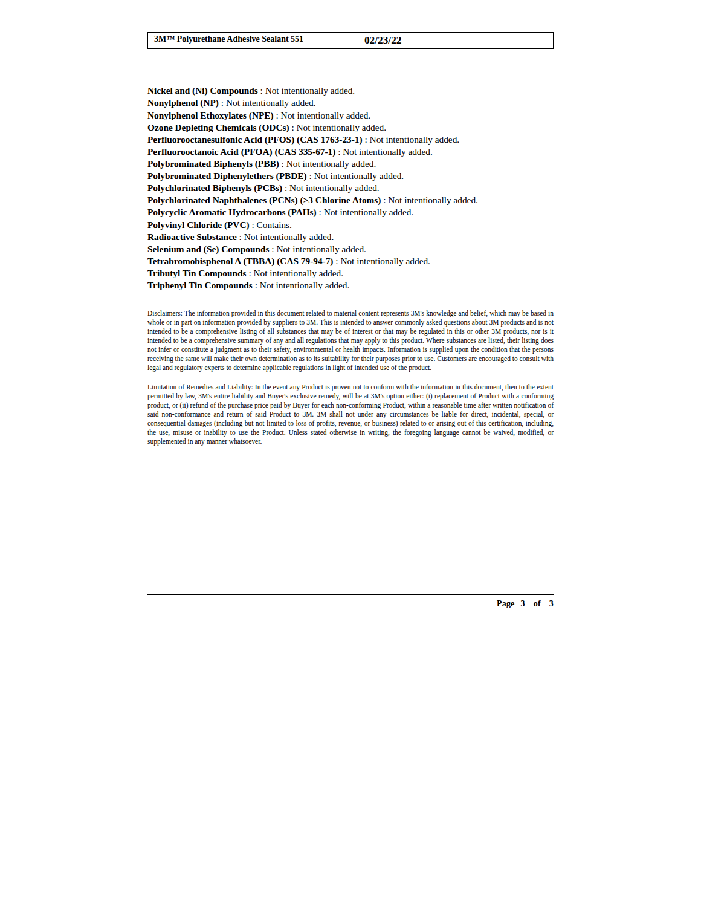3M™ Polyurethane Adhesive Sealant 551
02/23/22
Nickel and (Ni) Compounds : Not intentionally added.
Nonylphenol (NP) : Not intentionally added.
Nonylphenol Ethoxylates (NPE) : Not intentionally added.
Ozone Depleting Chemicals (ODCs) : Not intentionally added.
Perfluorooctanesulfonic Acid (PFOS) (CAS 1763-23-1) : Not intentionally added.
Perfluorooctanoic Acid (PFOA) (CAS 335-67-1) : Not intentionally added.
Polybrominated Biphenyls (PBB) : Not intentionally added.
Polybrominated Diphenylethers (PBDE) : Not intentionally added.
Polychlorinated Biphenyls (PCBs) : Not intentionally added.
Polychlorinated Naphthalenes (PCNs) (>3 Chlorine Atoms) : Not intentionally added.
Polycyclic Aromatic Hydrocarbons (PAHs) : Not intentionally added.
Polyvinyl Chloride (PVC) : Contains.
Radioactive Substance : Not intentionally added.
Selenium and (Se) Compounds : Not intentionally added.
Tetrabromobisphenol A (TBBA) (CAS 79-94-7) : Not intentionally added.
Tributyl Tin Compounds : Not intentionally added.
Triphenyl Tin Compounds : Not intentionally added.
Disclaimers: The information provided in this document related to material content represents 3M's knowledge and belief, which may be based in whole or in part on information provided by suppliers to 3M. This is intended to answer commonly asked questions about 3M products and is not intended to be a comprehensive listing of all substances that may be of interest or that may be regulated in this or other 3M products, nor is it intended to be a comprehensive summary of any and all regulations that may apply to this product. Where substances are listed, their listing does not infer or constitute a judgment as to their safety, environmental or health impacts. Information is supplied upon the condition that the persons receiving the same will make their own determination as to its suitability for their purposes prior to use. Customers are encouraged to consult with legal and regulatory experts to determine applicable regulations in light of intended use of the product.
Limitation of Remedies and Liability: In the event any Product is proven not to conform with the information in this document, then to the extent permitted by law, 3M's entire liability and Buyer's exclusive remedy, will be at 3M's option either: (i) replacement of Product with a conforming product, or (ii) refund of the purchase price paid by Buyer for each non-conforming Product, within a reasonable time after written notification of said non-conformance and return of said Product to 3M. 3M shall not under any circumstances be liable for direct, incidental, special, or consequential damages (including but not limited to loss of profits, revenue, or business) related to or arising out of this certification, including, the use, misuse or inability to use the Product. Unless stated otherwise in writing, the foregoing language cannot be waived, modified, or supplemented in any manner whatsoever.
Page3 of 3